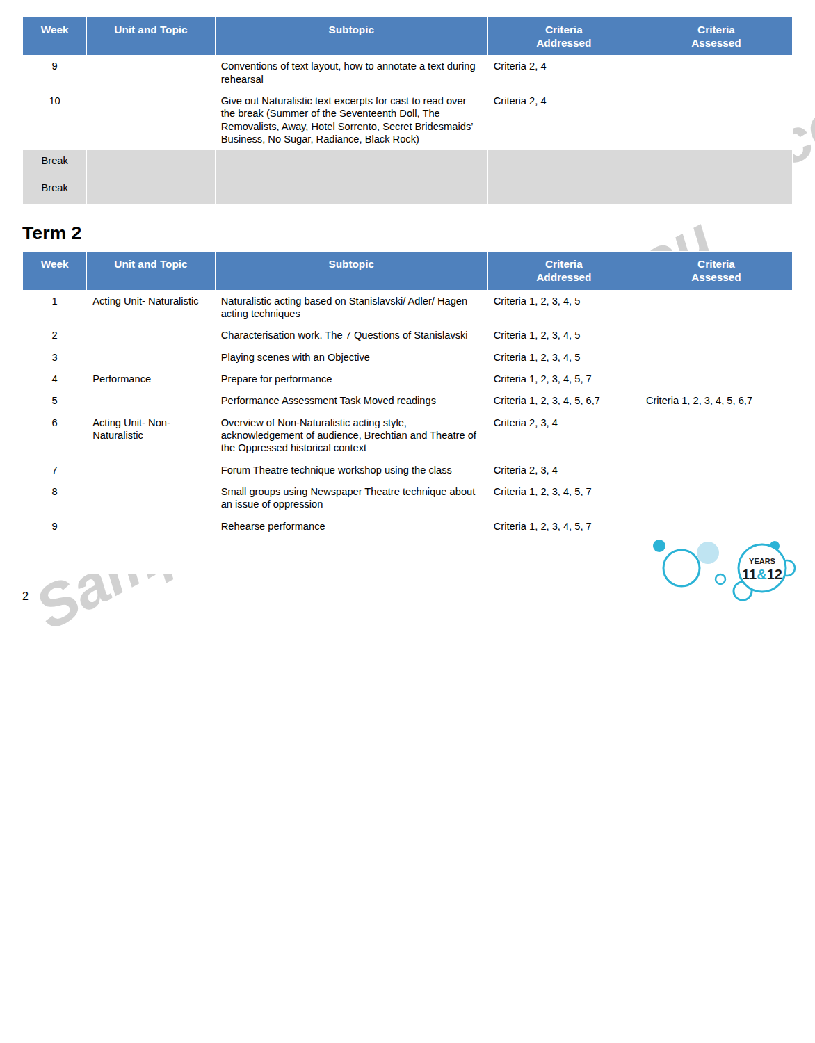rce
Teacher Resou
Sample
| Week | Unit and Topic | Subtopic | Criteria Addressed | Criteria Assessed |
| --- | --- | --- | --- | --- |
| 9 | | Conventions of text layout, how to annotate a text during rehearsal | Criteria 2, 4 | |
| 10 | | Give out Naturalistic text excerpts for cast to read over the break (Summer of the Seventeenth Doll, The Removalists, Away, Hotel Sorrento, Secret Bridesmaids’ Business, No Sugar, Radiance, Black Rock) | Criteria 2, 4 | |
| Break | | | | |
| Break | | | | |
Term 2
| Week | Unit and Topic | Subtopic | Criteria Addressed | Criteria Assessed |
| --- | --- | --- | --- | --- |
| 1 | Acting Unit- Naturalistic | Naturalistic acting based on Stanislavski/ Adler/ Hagen acting techniques | Criteria 1, 2, 3, 4, 5 | |
| 2 | | Characterisation work. The 7 Questions of Stanislavski | Criteria 1, 2, 3, 4, 5 | |
| 3 | | Playing scenes with an Objective | Criteria 1, 2, 3, 4, 5 | |
| 4 | Performance | Prepare for performance | Criteria 1, 2, 3, 4, 5, 7 | |
| 5 | | Performance Assessment Task Moved readings | Criteria 1, 2, 3, 4, 5, 6,7 | Criteria 1, 2, 3, 4, 5, 6,7 |
| 6 | Acting Unit- Non-Naturalistic | Overview of Non-Naturalistic acting style, acknowledgement of audience, Brechtian and Theatre of the Oppressed historical context | Criteria 2, 3, 4 | |
| 7 | | Forum Theatre technique workshop using the class | Criteria 2, 3, 4 | |
| 8 | | Small groups using Newspaper Theatre technique about an issue of oppression | Criteria 1, 2, 3, 4, 5, 7 | |
| 9 | | Rehearse performance | Criteria 1, 2, 3, 4, 5, 7 | |
2
YEARS 11&12